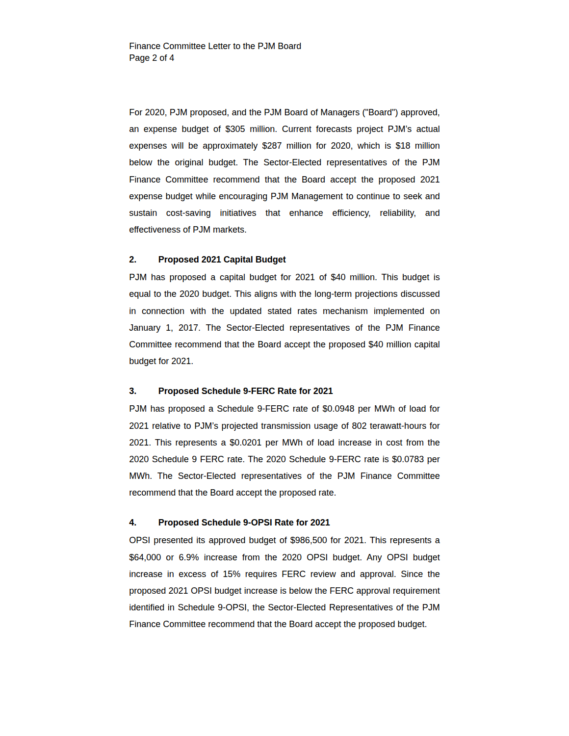Finance Committee Letter to the PJM Board
Page 2 of 4
For 2020, PJM proposed, and the PJM Board of Managers ("Board") approved, an expense budget of $305 million. Current forecasts project PJM’s actual expenses will be approximately $287 million for 2020, which is $18 million below the original budget. The Sector-Elected representatives of the PJM Finance Committee recommend that the Board accept the proposed 2021 expense budget while encouraging PJM Management to continue to seek and sustain cost-saving initiatives that enhance efficiency, reliability, and effectiveness of PJM markets.
2. Proposed 2021 Capital Budget
PJM has proposed a capital budget for 2021 of $40 million. This budget is equal to the 2020 budget. This aligns with the long-term projections discussed in connection with the updated stated rates mechanism implemented on January 1, 2017. The Sector-Elected representatives of the PJM Finance Committee recommend that the Board accept the proposed $40 million capital budget for 2021.
3. Proposed Schedule 9-FERC Rate for 2021
PJM has proposed a Schedule 9-FERC rate of $0.0948 per MWh of load for 2021 relative to PJM’s projected transmission usage of 802 terawatt-hours for 2021. This represents a $0.0201 per MWh of load increase in cost from the 2020 Schedule 9 FERC rate. The 2020 Schedule 9-FERC rate is $0.0783 per MWh. The Sector-Elected representatives of the PJM Finance Committee recommend that the Board accept the proposed rate.
4. Proposed Schedule 9-OPSI Rate for 2021
OPSI presented its approved budget of $986,500 for 2021. This represents a $64,000 or 6.9% increase from the 2020 OPSI budget. Any OPSI budget increase in excess of 15% requires FERC review and approval. Since the proposed 2021 OPSI budget increase is below the FERC approval requirement identified in Schedule 9-OPSI, the Sector-Elected Representatives of the PJM Finance Committee recommend that the Board accept the proposed budget.